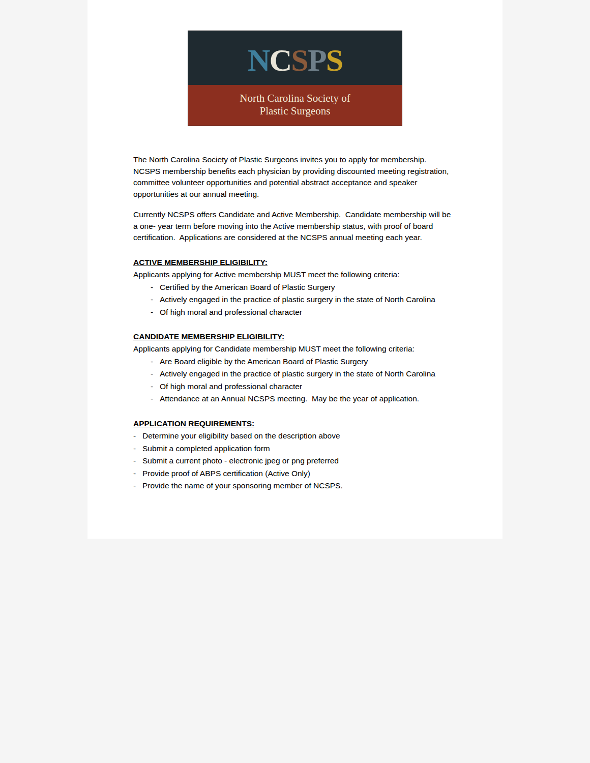NCSPS
North Carolina Society of
Plastic Surgeons
The North Carolina Society of Plastic Surgeons invites you to apply for membership. NCSPS membership benefits each physician by providing discounted meeting registration, committee volunteer opportunities and potential abstract acceptance and speaker opportunities at our annual meeting.
Currently NCSPS offers Candidate and Active Membership. Candidate membership will be a one- year term before moving into the Active membership status, with proof of board certification. Applications are considered at the NCSPS annual meeting each year.
Active Membership Eligibility:
Applicants applying for Active membership MUST meet the following criteria:
Certified by the American Board of Plastic Surgery
Actively engaged in the practice of plastic surgery in the state of North Carolina
Of high moral and professional character
Candidate Membership Eligibility:
Applicants applying for Candidate membership MUST meet the following criteria:
Are Board eligible by the American Board of Plastic Surgery
Actively engaged in the practice of plastic surgery in the state of North Carolina
Of high moral and professional character
Attendance at an Annual NCSPS meeting. May be the year of application.
Application Requirements:
Determine your eligibility based on the description above
Submit a completed application form
Submit a current photo - electronic jpeg or png preferred
Provide proof of ABPS certification (Active Only)
Provide the name of your sponsoring member of NCSPS.